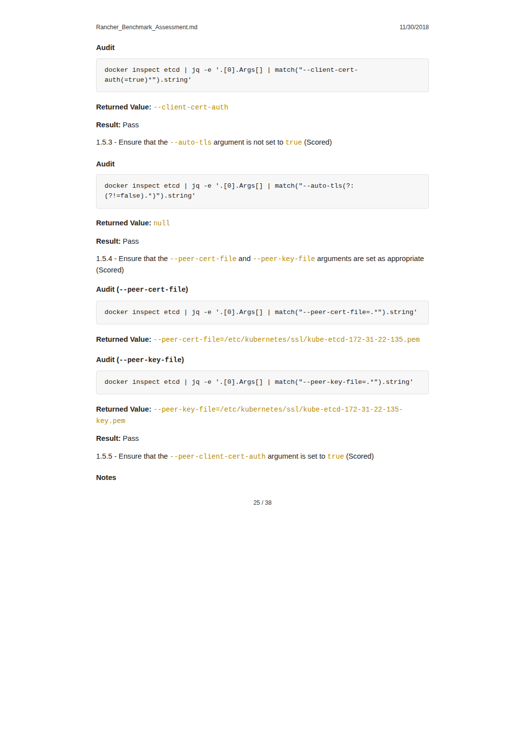Rancher_Benchmark_Assessment.md 11/30/2018
Audit
docker inspect etcd | jq -e '.[0].Args[] | match("--client-cert-auth(=true)*").string'
Returned Value: --client-cert-auth
Result: Pass
1.5.3 - Ensure that the --auto-tls argument is not set to true (Scored)
Audit
docker inspect etcd | jq -e '.[0].Args[] | match("--auto-tls(?:(?!=false).*)").string'
Returned Value: null
Result: Pass
1.5.4 - Ensure that the --peer-cert-file and --peer-key-file arguments are set as appropriate (Scored)
Audit (--peer-cert-file)
docker inspect etcd | jq -e '.[0].Args[] | match("--peer-cert-file=.*").string'
Returned Value: --peer-cert-file=/etc/kubernetes/ssl/kube-etcd-172-31-22-135.pem
Audit (--peer-key-file)
docker inspect etcd | jq -e '.[0].Args[] | match("--peer-key-file=.*").string'
Returned Value: --peer-key-file=/etc/kubernetes/ssl/kube-etcd-172-31-22-135-key.pem
Result: Pass
1.5.5 - Ensure that the --peer-client-cert-auth argument is set to true (Scored)
Notes
25 / 38